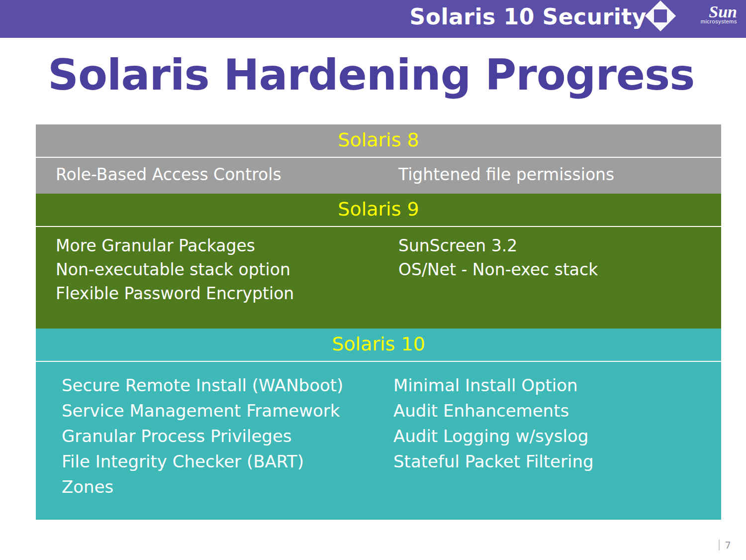Solaris 10 Security
Sunmicrosystems
Solaris Hardening Progress
| Solaris 8 |
| Role-Based Access Controls | Tightened file permissions |
| Solaris 9 |
| More Granular Packages Non-executable stack option Flexible Password Encryption | SunScreen 3.2 OS/Net - Non-exec stack |
| Solaris 10 |
| Secure Remote Install (WANboot) Service Management Framework Granular Process Privileges File Integrity Checker (BART) Zones | Minimal Install Option Audit Enhancements Audit Logging w/syslog Stateful Packet Filtering |
7